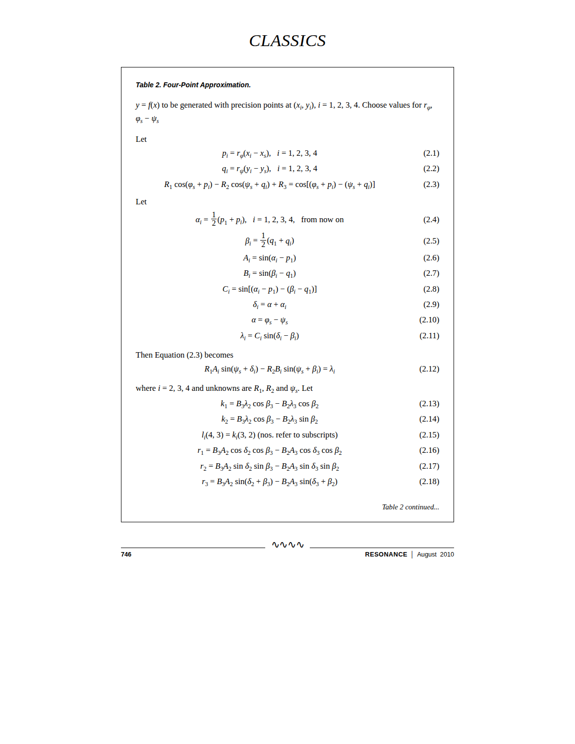CLASSICS
Table 2. Four-Point Approximation.
y = f(x) to be generated with precision points at (xi, yi), i = 1, 2, 3, 4. Choose values for rφ, φs − ψs
Let
pi = rφ(xi − xs), i = 1, 2, 3, 4
(2.1)
qi = rψ(yi − ys), i = 1, 2, 3, 4
(2.2)
R1 cos(φs + pi) − R2 cos(ψs + qi) + R3 = cos[(φs + pi) − (ψs + qi)]
(2.3)
Let
αi = 12(p1 + pi), i = 1, 2, 3, 4, from now on
(2.4)
βi = 12(q1 + qi)
(2.5)
Ai = sin(αi − p1)
(2.6)
Bi = sin(βi − q1)
(2.7)
Ci = sin[(αi − p1) − (βi − q1)]
(2.8)
δi = α + αi
(2.9)
α = φs − ψs
(2.10)
λi = Ci sin(δi − βi)
(2.11)
Then Equation (2.3) becomes
R1Ai sin(ψs + δi) − R2Bi sin(ψs + βi) = λi
(2.12)
where i = 2, 3, 4 and unknowns are R1, R2 and ψs. Let
k1 = B3λ2 cos β3 − B2λ3 cos β2
(2.13)
k2 = B3λ2 cos β3 − B2λ3 sin β2
(2.14)
li(4, 3) = ki(3, 2) (nos. refer to subscripts)
(2.15)
r1 = B3A2 cos δ2 cos β3 − B2A3 cos δ3 cos β2
(2.16)
r2 = B3A2 sin δ2 sin β3 − B2A3 sin δ3 sin β2
(2.17)
r3 = B3A2 sin(δ2 + β3) − B2A3 sin(δ3 + β2)
(2.18)
Table 2 continued...
∿∿∿∿
746
RESONANCE│August 2010